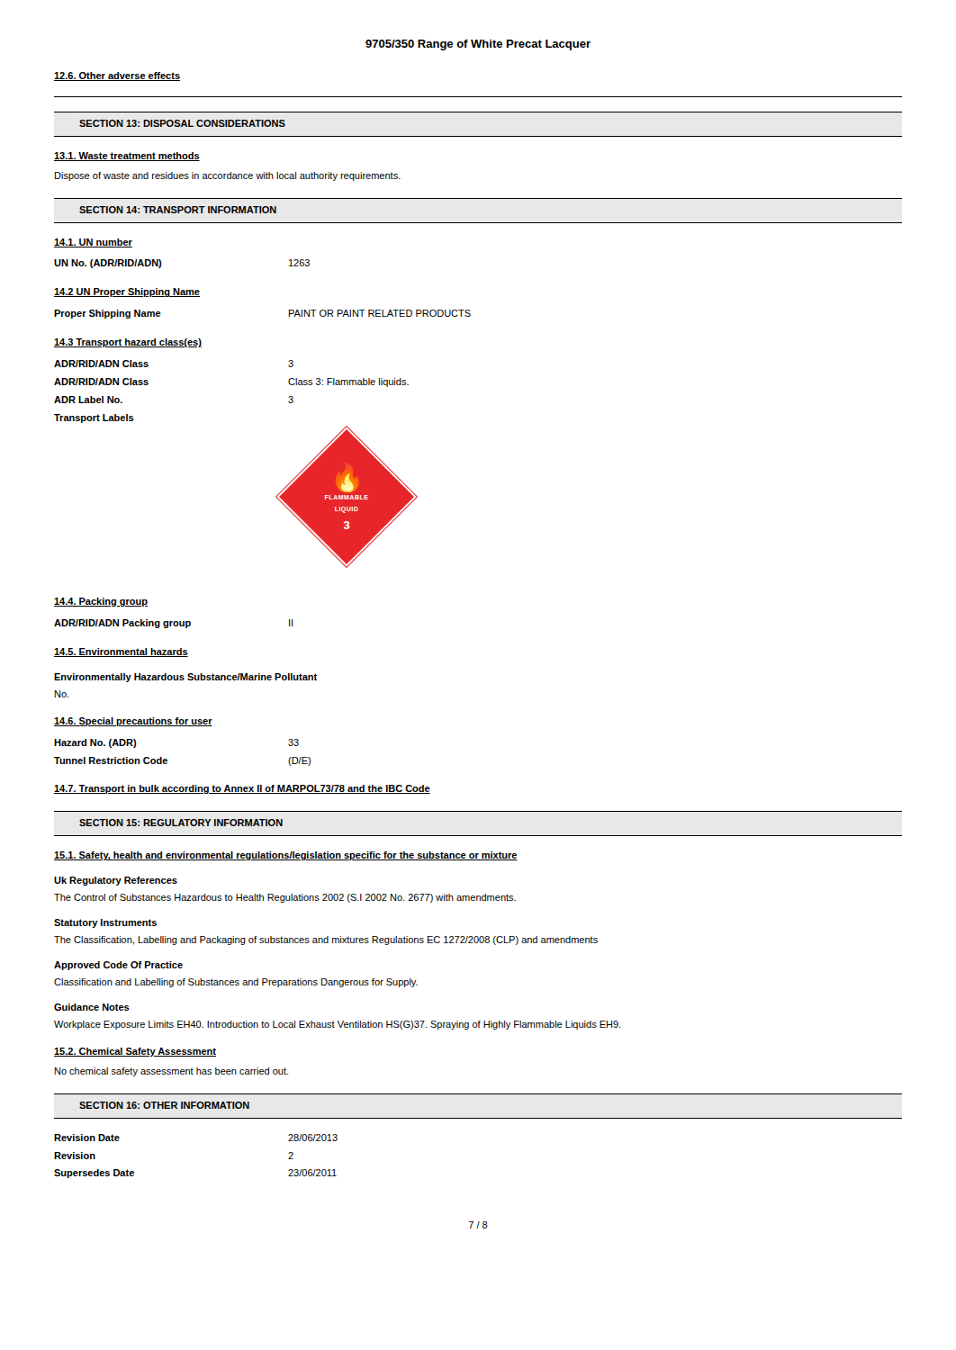9705/350 Range of White Precat Lacquer
12.6. Other adverse effects
SECTION 13: DISPOSAL CONSIDERATIONS
13.1. Waste treatment methods
Dispose of waste and residues in accordance with local authority requirements.
SECTION 14: TRANSPORT INFORMATION
14.1. UN number
| UN No. (ADR/RID/ADN) | 1263 |
14.2 UN Proper Shipping Name
| Proper Shipping Name | PAINT OR PAINT RELATED PRODUCTS |
14.3 Transport hazard class(es)
| ADR/RID/ADN Class | 3 |
| ADR/RID/ADN Class | Class 3: Flammable liquids. |
| ADR Label No. | 3 |
| Transport Labels | |
🔥
FLAMMABLE
LIQUID
3
14.4. Packing group
| ADR/RID/ADN Packing group | II |
14.5. Environmental hazards
Environmentally Hazardous Substance/Marine Pollutant
No.
14.6. Special precautions for user
| Hazard No. (ADR) | 33 |
| Tunnel Restriction Code | (D/E) |
14.7. Transport in bulk according to Annex II of MARPOL73/78 and the IBC Code
SECTION 15: REGULATORY INFORMATION
15.1. Safety, health and environmental regulations/legislation specific for the substance or mixture
Uk Regulatory References
The Control of Substances Hazardous to Health Regulations 2002 (S.I 2002 No. 2677) with amendments.
Statutory Instruments
The Classification, Labelling and Packaging of substances and mixtures Regulations EC 1272/2008 (CLP) and amendments
Approved Code Of Practice
Classification and Labelling of Substances and Preparations Dangerous for Supply.
Guidance Notes
Workplace Exposure Limits EH40. Introduction to Local Exhaust Ventilation HS(G)37. Spraying of Highly Flammable Liquids EH9.
15.2. Chemical Safety Assessment
No chemical safety assessment has been carried out.
SECTION 16: OTHER INFORMATION
| Revision Date | 28/06/2013 |
| Revision | 2 |
| Supersedes Date | 23/06/2011 |
7 / 8